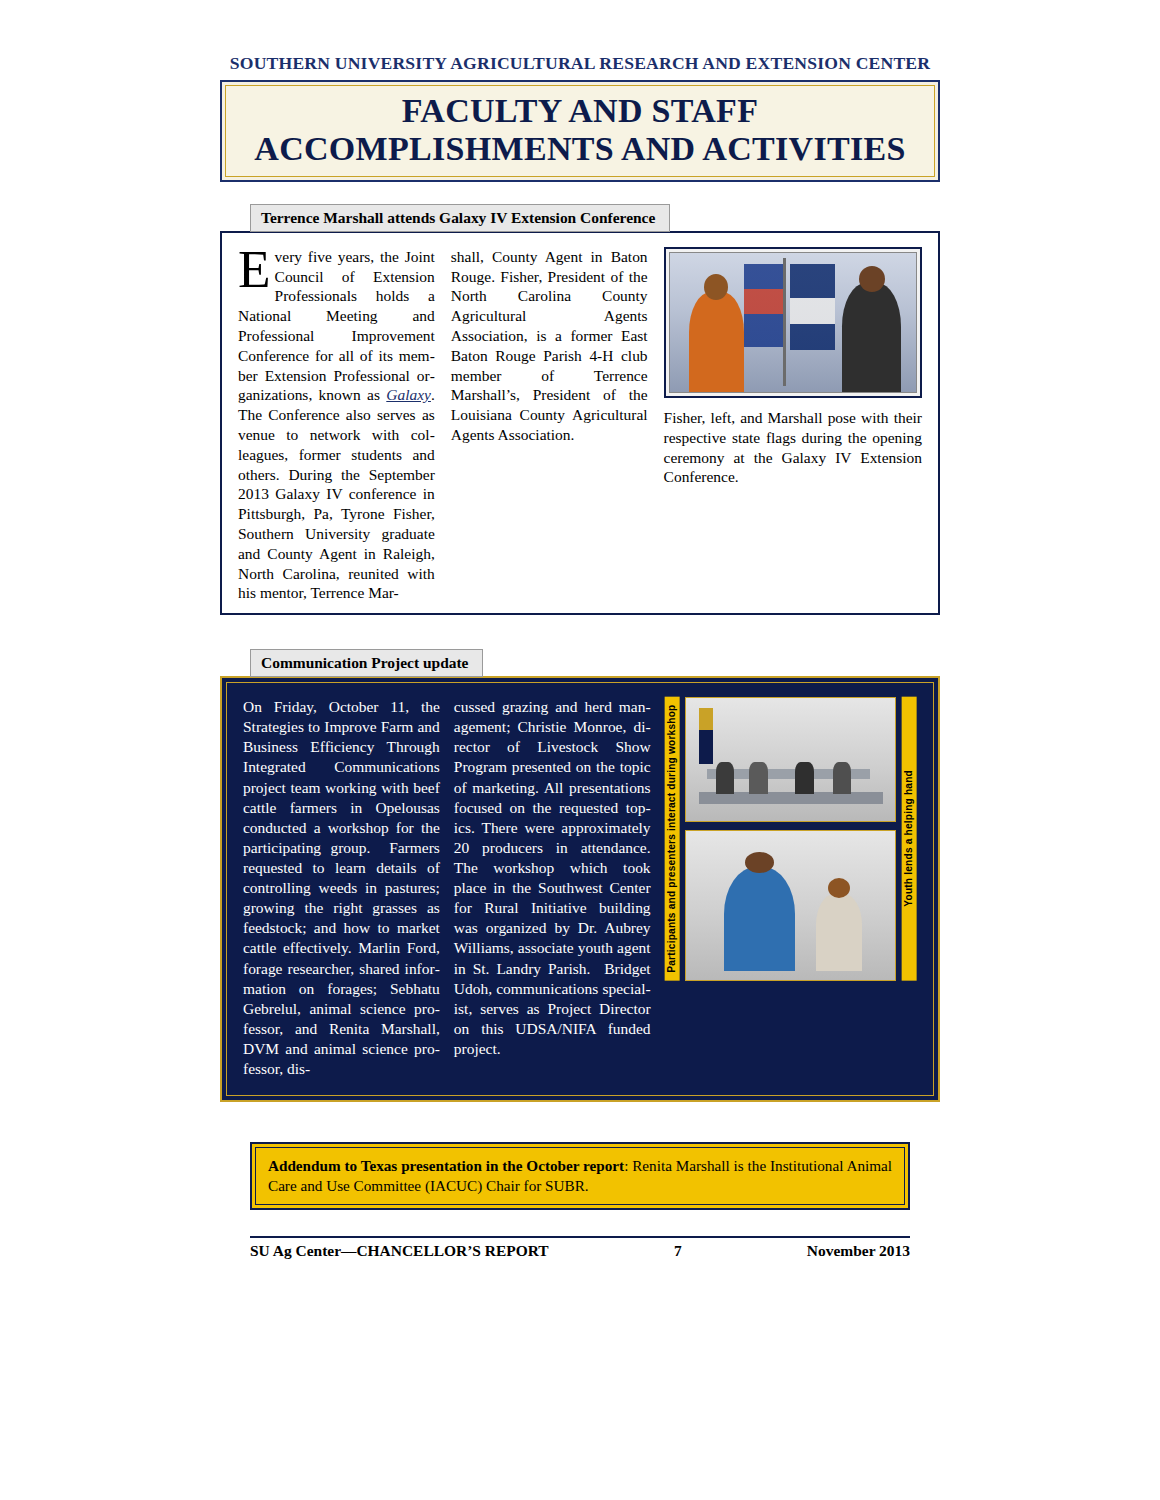SOUTHERN UNIVERSITY AGRICULTURAL RESEARCH AND EXTENSION CENTER
FACULTY AND STAFF ACCOMPLISHMENTS AND ACTIVITIES
Terrence Marshall attends Galaxy IV Extension Conference
Every five years, the Joint Council of Extension Professionals holds a National Meeting and Professional Improvement Conference for all of its member Extension Professional organizations, known as Galaxy. The Conference also serves as venue to network with colleagues, former students and others. During the September 2013 Galaxy IV conference in Pittsburgh, Pa, Tyrone Fisher, Southern University graduate and County Agent in Raleigh, North Carolina, reunited with his mentor, Terrence Mar-
shall, County Agent in Baton Rouge. Fisher, President of the North Carolina County Agricultural Agents Association, is a former East Baton Rouge Parish 4-H club member of Terrence Marshall’s, President of the Louisiana County Agricultural Agents Association.
Fisher, left, and Marshall pose with their respective state flags during the opening ceremony at the Galaxy IV Extension Conference.
Communication Project update
On Friday, October 11, the Strategies to Improve Farm and Business Efficiency Through Integrated Communications project team working with beef cattle farmers in Opelousas conducted a workshop for the participating group. Farmers requested to learn details of controlling weeds in pastures; growing the right grasses as feedstock; and how to market cattle effectively. Marlin Ford, forage researcher, shared information on forages; Sebhatu Gebrelul, animal science professor, and Renita Marshall, DVM and animal science professor, dis-
cussed grazing and herd management; Christie Monroe, director of Livestock Show Program presented on the topic of marketing. All presentations focused on the requested topics. There were approximately 20 producers in attendance. The workshop which took place in the Southwest Center for Rural Initiative building was organized by Dr. Aubrey Williams, associate youth agent in St. Landry Parish. Bridget Udoh, communications specialist, serves as Project Director on this UDSA/NIFA funded project.
Participants and presenters interact during workshop
Youth lends a helping hand
Addendum to Texas presentation in the October report: Renita Marshall is the Institutional Animal Care and Use Committee (IACUC) Chair for SUBR.
SU Ag Center—CHANCELLOR’S REPORT
7
November 2013